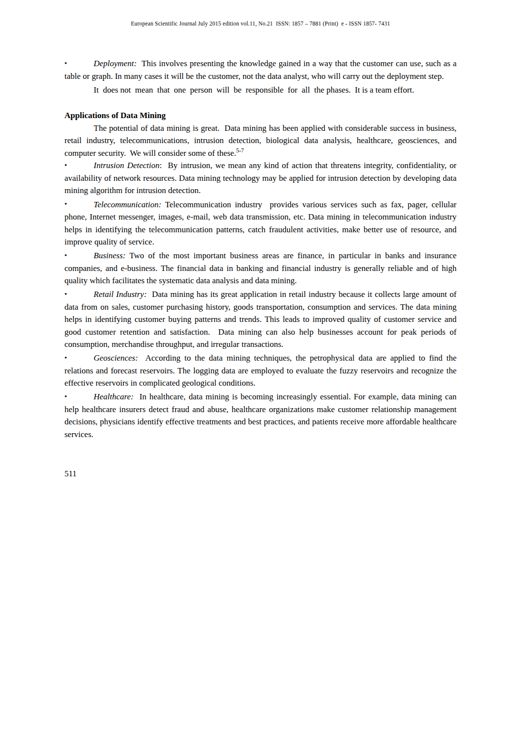European Scientific Journal July 2015 edition vol.11, No.21 ISSN: 1857 – 7881 (Print) e - ISSN 1857- 7431
Deployment: This involves presenting the knowledge gained in a way that the customer can use, such as a table or graph. In many cases it will be the customer, not the data analyst, who will carry out the deployment step.
It does not mean that one person will be responsible for all the phases. It is a team effort.
Applications of Data Mining
The potential of data mining is great. Data mining has been applied with considerable success in business, retail industry, telecommunications, intrusion detection, biological data analysis, healthcare, geosciences, and computer security. We will consider some of these.5-7
Intrusion Detection: By intrusion, we mean any kind of action that threatens integrity, confidentiality, or availability of network resources. Data mining technology may be applied for intrusion detection by developing data mining algorithm for intrusion detection.
Telecommunication: Telecommunication industry provides various services such as fax, pager, cellular phone, Internet messenger, images, e-mail, web data transmission, etc. Data mining in telecommunication industry helps in identifying the telecommunication patterns, catch fraudulent activities, make better use of resource, and improve quality of service.
Business: Two of the most important business areas are finance, in particular in banks and insurance companies, and e-business. The financial data in banking and financial industry is generally reliable and of high quality which facilitates the systematic data analysis and data mining.
Retail Industry: Data mining has its great application in retail industry because it collects large amount of data from on sales, customer purchasing history, goods transportation, consumption and services. The data mining helps in identifying customer buying patterns and trends. This leads to improved quality of customer service and good customer retention and satisfaction. Data mining can also help businesses account for peak periods of consumption, merchandise throughput, and irregular transactions.
Geosciences: According to the data mining techniques, the petrophysical data are applied to find the relations and forecast reservoirs. The logging data are employed to evaluate the fuzzy reservoirs and recognize the effective reservoirs in complicated geological conditions.
Healthcare: In healthcare, data mining is becoming increasingly essential. For example, data mining can help healthcare insurers detect fraud and abuse, healthcare organizations make customer relationship management decisions, physicians identify effective treatments and best practices, and patients receive more affordable healthcare services.
511